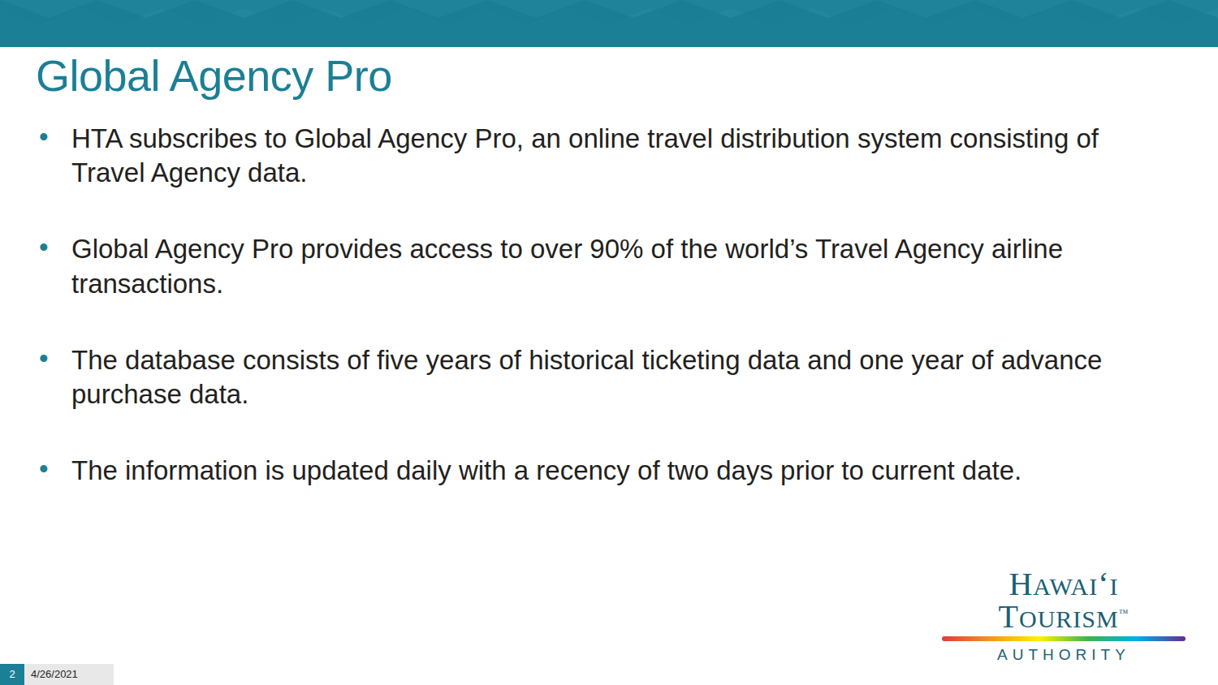Global Agency Pro
HTA subscribes to Global Agency Pro, an online travel distribution system consisting of Travel Agency data.
Global Agency Pro provides access to over 90% of the world’s Travel Agency airline transactions.
The database consists of five years of historical ticketing data and one year of advance purchase data.
The information is updated daily with a recency of two days prior to current date.
2
4/26/2021
HAWAIʻI TOURISM™
AUTHORITY